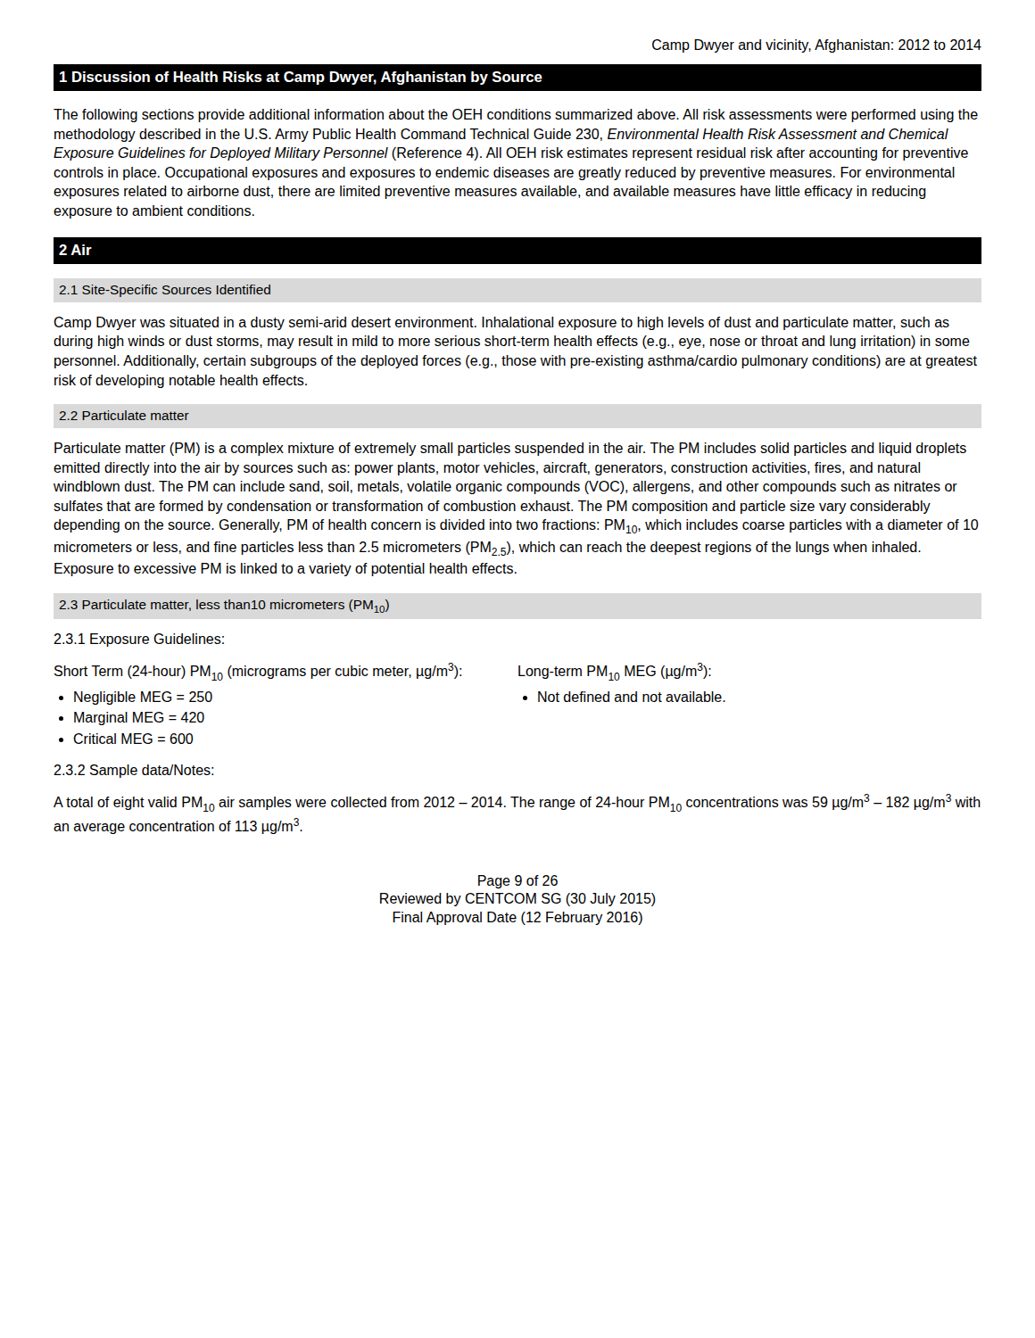Camp Dwyer and vicinity, Afghanistan: 2012 to 2014
1 Discussion of Health Risks at Camp Dwyer, Afghanistan by Source
The following sections provide additional information about the OEH conditions summarized above. All risk assessments were performed using the methodology described in the U.S. Army Public Health Command Technical Guide 230, Environmental Health Risk Assessment and Chemical Exposure Guidelines for Deployed Military Personnel (Reference 4). All OEH risk estimates represent residual risk after accounting for preventive controls in place. Occupational exposures and exposures to endemic diseases are greatly reduced by preventive measures. For environmental exposures related to airborne dust, there are limited preventive measures available, and available measures have little efficacy in reducing exposure to ambient conditions.
2 Air
2.1 Site-Specific Sources Identified
Camp Dwyer was situated in a dusty semi-arid desert environment. Inhalational exposure to high levels of dust and particulate matter, such as during high winds or dust storms, may result in mild to more serious short-term health effects (e.g., eye, nose or throat and lung irritation) in some personnel. Additionally, certain subgroups of the deployed forces (e.g., those with pre-existing asthma/cardio pulmonary conditions) are at greatest risk of developing notable health effects.
2.2 Particulate matter
Particulate matter (PM) is a complex mixture of extremely small particles suspended in the air. The PM includes solid particles and liquid droplets emitted directly into the air by sources such as: power plants, motor vehicles, aircraft, generators, construction activities, fires, and natural windblown dust. The PM can include sand, soil, metals, volatile organic compounds (VOC), allergens, and other compounds such as nitrates or sulfates that are formed by condensation or transformation of combustion exhaust. The PM composition and particle size vary considerably depending on the source. Generally, PM of health concern is divided into two fractions: PM10, which includes coarse particles with a diameter of 10 micrometers or less, and fine particles less than 2.5 micrometers (PM2.5), which can reach the deepest regions of the lungs when inhaled. Exposure to excessive PM is linked to a variety of potential health effects.
2.3 Particulate matter, less than10 micrometers (PM10)
2.3.1 Exposure Guidelines:
| Short Term (24-hour) PM 10 (micrograms per cubic meter, µg/m 3 ): Negligible MEG = 250 Marginal MEG = 420 Critical MEG = 600 | Long-term PM 10 MEG (µg/m 3 ): Not defined and not available. |
2.3.2 Sample data/Notes:
A total of eight valid PM10 air samples were collected from 2012 – 2014. The range of 24-hour PM10 concentrations was 59 µg/m3 – 182 µg/m3 with an average concentration of 113 µg/m3.
Page 9 of 26
Reviewed by CENTCOM SG (30 July 2015)
Final Approval Date (12 February 2016)